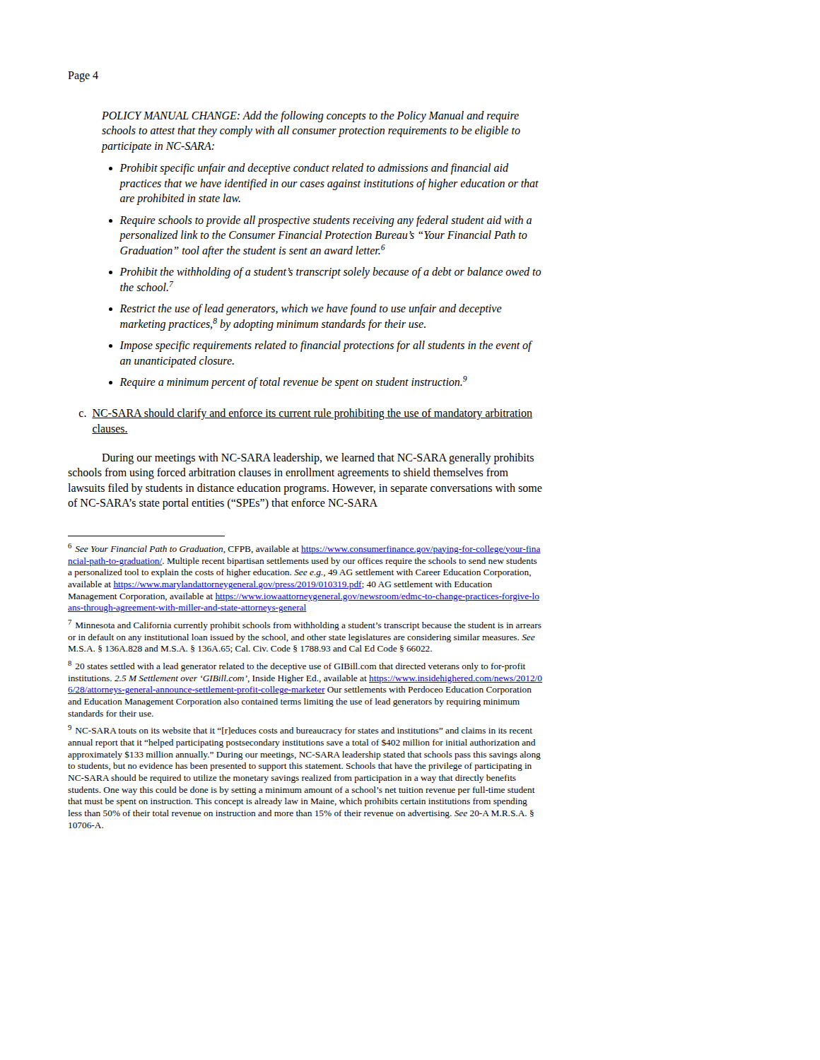Page 4
POLICY MANUAL CHANGE: Add the following concepts to the Policy Manual and require schools to attest that they comply with all consumer protection requirements to be eligible to participate in NC-SARA:
Prohibit specific unfair and deceptive conduct related to admissions and financial aid practices that we have identified in our cases against institutions of higher education or that are prohibited in state law.
Require schools to provide all prospective students receiving any federal student aid with a personalized link to the Consumer Financial Protection Bureau’s “Your Financial Path to Graduation” tool after the student is sent an award letter.6
Prohibit the withholding of a student’s transcript solely because of a debt or balance owed to the school.7
Restrict the use of lead generators, which we have found to use unfair and deceptive marketing practices,8 by adopting minimum standards for their use.
Impose specific requirements related to financial protections for all students in the event of an unanticipated closure.
Require a minimum percent of total revenue be spent on student instruction.9
NC-SARA should clarify and enforce its current rule prohibiting the use of mandatory arbitration clauses.
During our meetings with NC-SARA leadership, we learned that NC-SARA generally prohibits schools from using forced arbitration clauses in enrollment agreements to shield themselves from lawsuits filed by students in distance education programs. However, in separate conversations with some of NC-SARA’s state portal entities (“SPEs”) that enforce NC-SARA
6 See Your Financial Path to Graduation, CFPB, available at https://www.consumerfinance.gov/paying-for-college/your-financial-path-to-graduation/. Multiple recent bipartisan settlements used by our offices require the schools to send new students a personalized tool to explain the costs of higher education. See e.g., 49 AG settlement with Career Education Corporation, available at https://www.marylandattorneygeneral.gov/press/2019/010319.pdf; 40 AG settlement with Education Management Corporation, available at https://www.iowaattorneygeneral.gov/newsroom/edmc-to-change-practices-forgive-loans-through-agreement-with-miller-and-state-attorneys-general
7 Minnesota and California currently prohibit schools from withholding a student’s transcript because the student is in arrears or in default on any institutional loan issued by the school, and other state legislatures are considering similar measures. See M.S.A. § 136A.828 and M.S.A. § 136A.65; Cal. Civ. Code § 1788.93 and Cal Ed Code § 66022.
8 20 states settled with a lead generator related to the deceptive use of GIBill.com that directed veterans only to for-profit institutions. 2.5 M Settlement over ‘GIBill.com’, Inside Higher Ed., available at https://www.insidehighered.com/news/2012/06/28/attorneys-general-announce-settlement-profit-college-marketer Our settlements with Perdoceo Education Corporation and Education Management Corporation also contained terms limiting the use of lead generators by requiring minimum standards for their use.
9 NC-SARA touts on its website that it “[r]educes costs and bureaucracy for states and institutions” and claims in its recent annual report that it “helped participating postsecondary institutions save a total of $402 million for initial authorization and approximately $133 million annually.” During our meetings, NC-SARA leadership stated that schools pass this savings along to students, but no evidence has been presented to support this statement. Schools that have the privilege of participating in NC-SARA should be required to utilize the monetary savings realized from participation in a way that directly benefits students. One way this could be done is by setting a minimum amount of a school’s net tuition revenue per full-time student that must be spent on instruction. This concept is already law in Maine, which prohibits certain institutions from spending less than 50% of their total revenue on instruction and more than 15% of their revenue on advertising. See 20-A M.R.S.A. § 10706-A.